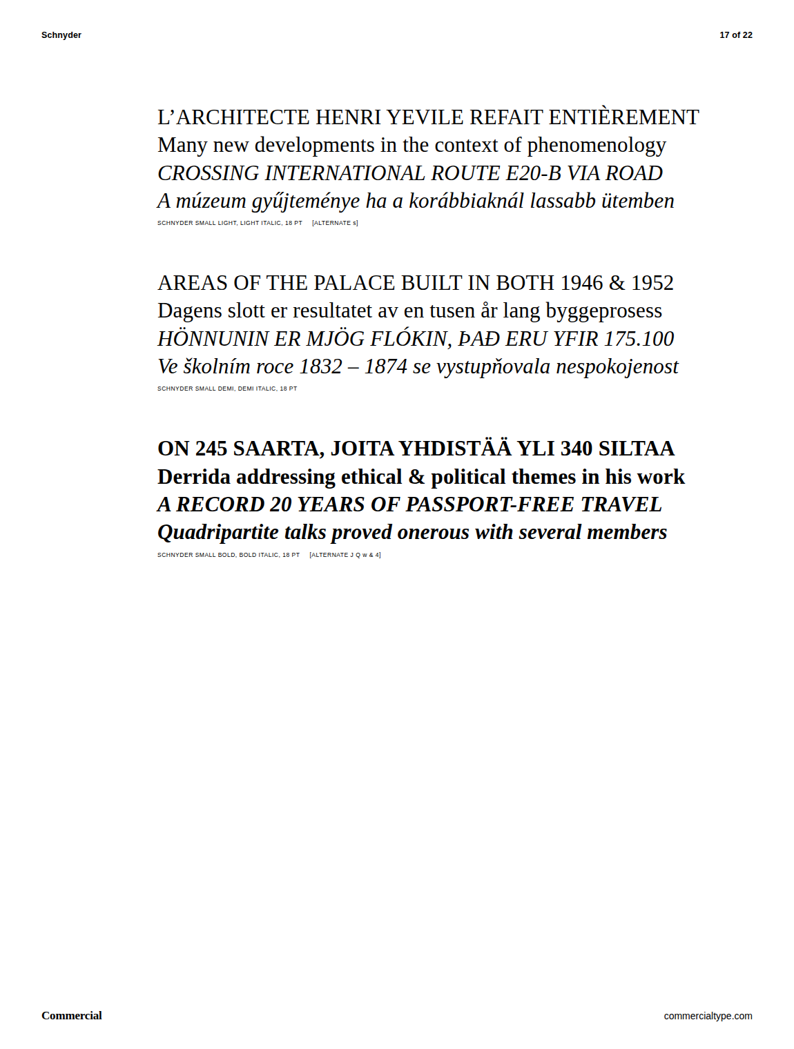Schnyder
17 of 22
L’ARCHITECTE HENRI YEVILE REFAIT ENTIÈREMENT
Many new developments in the context of phenomenology
CROSSING INTERNATIONAL ROUTE E20-B VIA ROAD
A múzeum gyűjteménye ha a korábbiaknál lassabb ütemben
SCHNYDER SMALL LIGHT, LIGHT ITALIC, 18 PT[ALTERNATE s]
AREAS OF THE PALACE BUILT IN BOTH 1946 & 1952
Dagens slott er resultatet av en tusen år lang byggeprosess
HÖNNUNIN ER MJÖG FLÓKIN, ÞAÐ ERU YFIR 175.100
Ve školním roce 1832 – 1874 se vystupňovala nespokojenost
SCHNYDER SMALL DEMI, DEMI ITALIC, 18 PT
ON 245 SAARTA, JOITA YHDISTÄÄ YLI 340 SILTAA
Derrida addressing ethical & political themes in his work
A RECORD 20 YEARS OF PASSPORT-FREE TRAVEL
Quadripartite talks proved onerous with several members
SCHNYDER SMALL BOLD, BOLD ITALIC, 18 PT[ALTERNATE J Q w & 4]
Commercial
commercialtype.com